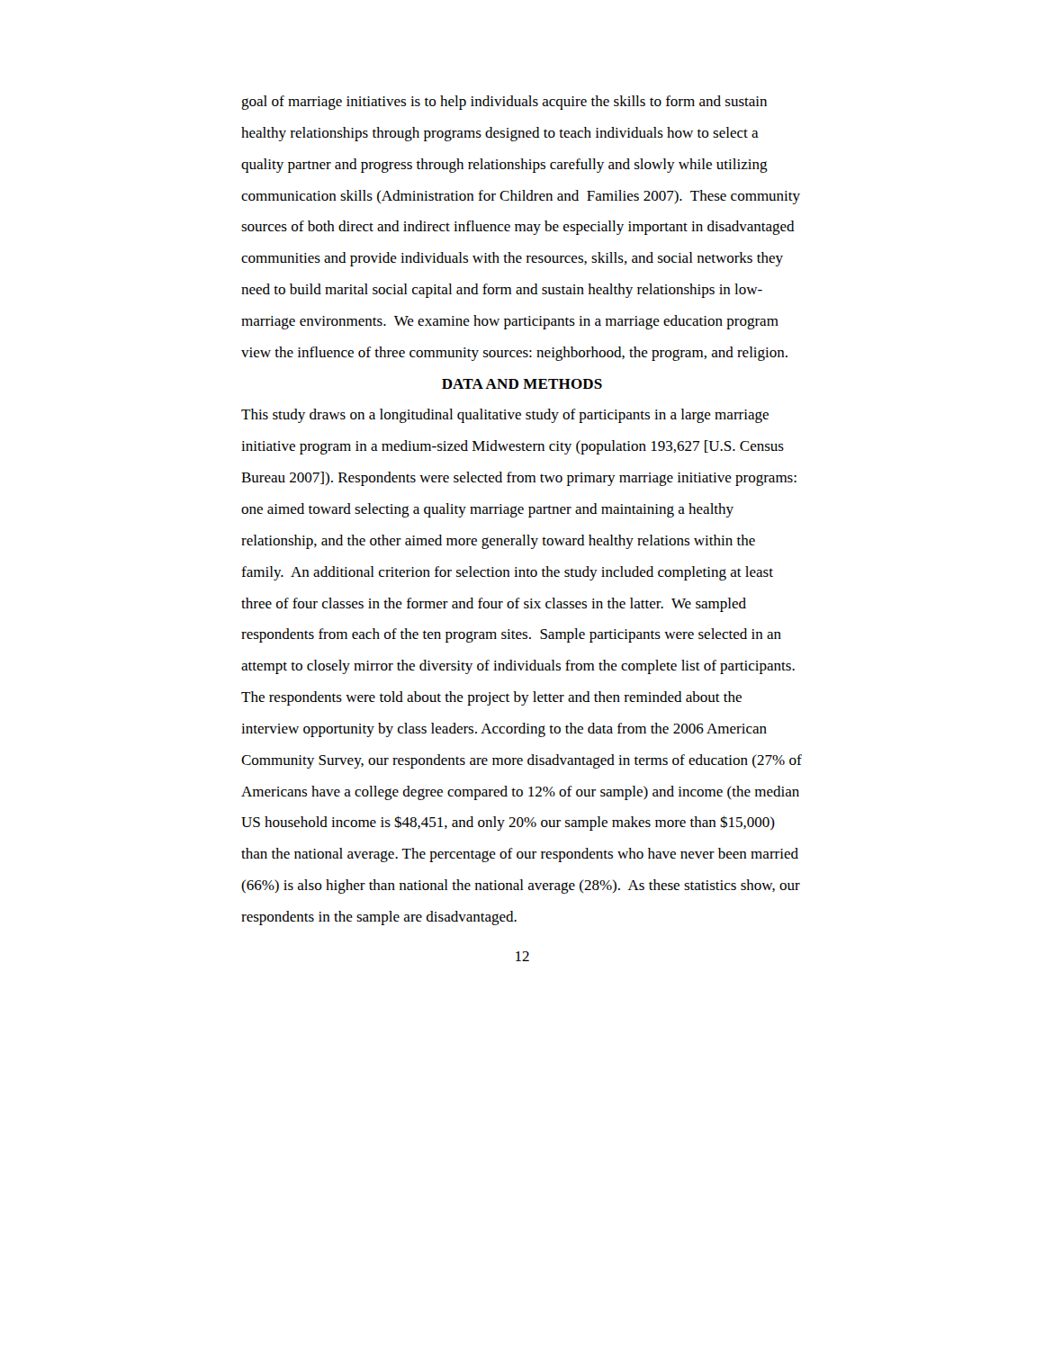goal of marriage initiatives is to help individuals acquire the skills to form and sustain healthy relationships through programs designed to teach individuals how to select a quality partner and progress through relationships carefully and slowly while utilizing communication skills (Administration for Children and Families 2007). These community sources of both direct and indirect influence may be especially important in disadvantaged communities and provide individuals with the resources, skills, and social networks they need to build marital social capital and form and sustain healthy relationships in low-marriage environments. We examine how participants in a marriage education program view the influence of three community sources: neighborhood, the program, and religion.
Data and Methods
This study draws on a longitudinal qualitative study of participants in a large marriage initiative program in a medium-sized Midwestern city (population 193,627 [U.S. Census Bureau 2007]). Respondents were selected from two primary marriage initiative programs: one aimed toward selecting a quality marriage partner and maintaining a healthy relationship, and the other aimed more generally toward healthy relations within the family. An additional criterion for selection into the study included completing at least three of four classes in the former and four of six classes in the latter. We sampled respondents from each of the ten program sites. Sample participants were selected in an attempt to closely mirror the diversity of individuals from the complete list of participants. The respondents were told about the project by letter and then reminded about the interview opportunity by class leaders. According to the data from the 2006 American Community Survey, our respondents are more disadvantaged in terms of education (27% of Americans have a college degree compared to 12% of our sample) and income (the median US household income is $48,451, and only 20% our sample makes more than $15,000) than the national average. The percentage of our respondents who have never been married (66%) is also higher than national the national average (28%). As these statistics show, our respondents in the sample are disadvantaged.
12